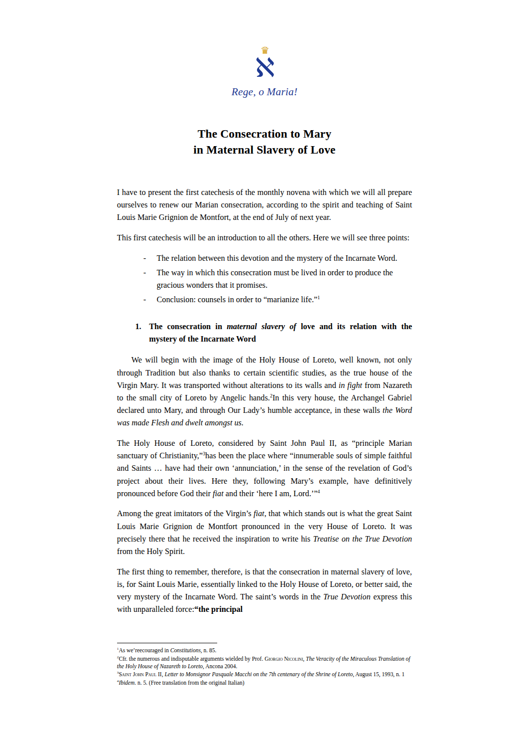♛
ℵ
Rege, o Maria!
The Consecration to Mary
in Maternal Slavery of Love
I have to present the first catechesis of the monthly novena with which we will all prepare ourselves to renew our Marian consecration, according to the spirit and teaching of Saint Louis Marie Grignion de Montfort, at the end of July of next year.
This first catechesis will be an introduction to all the others. Here we will see three points:
The relation between this devotion and the mystery of the Incarnate Word.
The way in which this consecration must be lived in order to produce the gracious wonders that it promises.
Conclusion: counsels in order to “marianize life.”1
The consecration in maternal slavery of love and its relation with the mystery of the Incarnate Word
We will begin with the image of the Holy House of Loreto, well known, not only through Tradition but also thanks to certain scientific studies, as the true house of the Virgin Mary. It was transported without alterations to its walls and in fight from Nazareth to the small city of Loreto by Angelic hands.2In this very house, the Archangel Gabriel declared unto Mary, and through Our Lady’s humble acceptance, in these walls the Word was made Flesh and dwelt amongst us.
The Holy House of Loreto, considered by Saint John Paul II, as “principle Marian sanctuary of Christianity,”3has been the place where “innumerable souls of simple faithful and Saints … have had their own ‘annunciation,’ in the sense of the revelation of God’s project about their lives. Here they, following Mary’s example, have definitively pronounced before God their fiat and their ‘here I am, Lord.’”4
Among the great imitators of the Virgin’s fiat, that which stands out is what the great Saint Louis Marie Grignion de Montfort pronounced in the very House of Loreto. It was precisely there that he received the inspiration to write his Treatise on the True Devotion from the Holy Spirit.
The first thing to remember, therefore, is that the consecration in maternal slavery of love, is, for Saint Louis Marie, essentially linked to the Holy House of Loreto, or better said, the very mystery of the Incarnate Word. The saint’s words in the True Devotion express this with unparalleled force:“the principal
1As we’reecouraged in Constitutions, n. 85.
2Cfr. the numerous and indisputable arguments wielded by Prof. Giorgio Nicolini, The Veracity of the Miraculous Translation of the Holy House of Nazareth to Loreto, Ancona 2004.
3Saint John Paul II, Letter to Monsignor Pasquale Macchi on the 7th centenary of the Shrine of Loreto, August 15, 1993, n. 1
4Ibidem. n. 5. (Free translation from the original Italian)